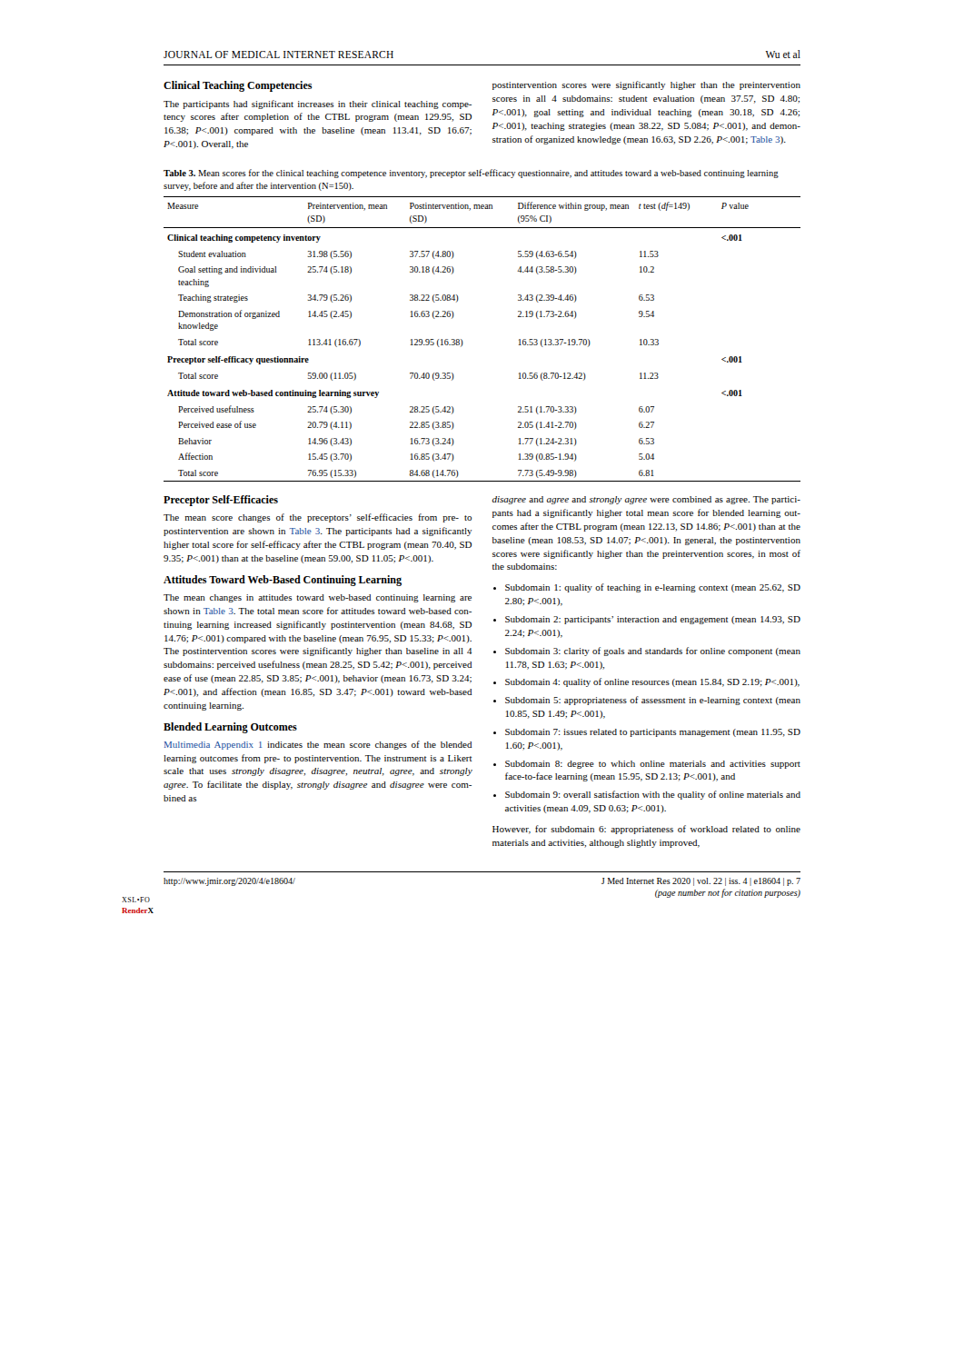JOURNAL OF MEDICAL INTERNET RESEARCH
Wu et al
Clinical Teaching Competencies
The participants had significant increases in their clinical teaching competency scores after completion of the CTBL program (mean 129.95, SD 16.38; P<.001) compared with the baseline (mean 113.41, SD 16.67; P<.001). Overall, the
postintervention scores were significantly higher than the preintervention scores in all 4 subdomains: student evaluation (mean 37.57, SD 4.80; P<.001), goal setting and individual teaching (mean 30.18, SD 4.26; P<.001), teaching strategies (mean 38.22, SD 5.084; P<.001), and demonstration of organized knowledge (mean 16.63, SD 2.26, P<.001; Table 3).
Table 3. Mean scores for the clinical teaching competence inventory, preceptor self-efficacy questionnaire, and attitudes toward a web-based continuing learning survey, before and after the intervention (N=150).
| Measure | Preintervention, mean (SD) | Postintervention, mean (SD) | Difference within group, mean (95% CI) | t test ( df =149) | P value |
| --- | --- | --- | --- | --- | --- |
| Clinical teaching competency inventory | <.001 |
| Student evaluation | 31.98 (5.56) | 37.57 (4.80) | 5.59 (4.63-6.54) | 11.53 | |
| Goal setting and individual teaching | 25.74 (5.18) | 30.18 (4.26) | 4.44 (3.58-5.30) | 10.2 | |
| Teaching strategies | 34.79 (5.26) | 38.22 (5.084) | 3.43 (2.39-4.46) | 6.53 | |
| Demonstration of organized knowledge | 14.45 (2.45) | 16.63 (2.26) | 2.19 (1.73-2.64) | 9.54 | |
| Total score | 113.41 (16.67) | 129.95 (16.38) | 16.53 (13.37-19.70) | 10.33 | |
| Preceptor self-efficacy questionnaire | <.001 |
| Total score | 59.00 (11.05) | 70.40 (9.35) | 10.56 (8.70-12.42) | 11.23 | |
| Attitude toward web-based continuing learning survey | <.001 |
| Perceived usefulness | 25.74 (5.30) | 28.25 (5.42) | 2.51 (1.70-3.33) | 6.07 | |
| Perceived ease of use | 20.79 (4.11) | 22.85 (3.85) | 2.05 (1.41-2.70) | 6.27 | |
| Behavior | 14.96 (3.43) | 16.73 (3.24) | 1.77 (1.24-2.31) | 6.53 | |
| Affection | 15.45 (3.70) | 16.85 (3.47) | 1.39 (0.85-1.94) | 5.04 | |
| Total score | 76.95 (15.33) | 84.68 (14.76) | 7.73 (5.49-9.98) | 6.81 | |
Preceptor Self-Efficacies
The mean score changes of the preceptors’ self-efficacies from pre- to postintervention are shown in Table 3. The participants had a significantly higher total score for self-efficacy after the CTBL program (mean 70.40, SD 9.35; P<.001) than at the baseline (mean 59.00, SD 11.05; P<.001).
Attitudes Toward Web-Based Continuing Learning
The mean changes in attitudes toward web-based continuing learning are shown in Table 3. The total mean score for attitudes toward web-based continuing learning increased significantly postintervention (mean 84.68, SD 14.76; P<.001) compared with the baseline (mean 76.95, SD 15.33; P<.001). The postintervention scores were significantly higher than baseline in all 4 subdomains: perceived usefulness (mean 28.25, SD 5.42; P<.001), perceived ease of use (mean 22.85, SD 3.85; P<.001), behavior (mean 16.73, SD 3.24; P<.001), and affection (mean 16.85, SD 3.47; P<.001) toward web-based continuing learning.
Blended Learning Outcomes
Multimedia Appendix 1 indicates the mean score changes of the blended learning outcomes from pre- to postintervention. The instrument is a Likert scale that uses strongly disagree, disagree, neutral, agree, and strongly agree. To facilitate the display, strongly disagree and disagree were combined as
disagree and agree and strongly agree were combined as agree. The participants had a significantly higher total mean score for blended learning outcomes after the CTBL program (mean 122.13, SD 14.86; P<.001) than at the baseline (mean 108.53, SD 14.07; P<.001). In general, the postintervention scores were significantly higher than the preintervention scores, in most of the subdomains:
Subdomain 1: quality of teaching in e-learning context (mean 25.62, SD 2.80; P<.001),
Subdomain 2: participants’ interaction and engagement (mean 14.93, SD 2.24; P<.001),
Subdomain 3: clarity of goals and standards for online component (mean 11.78, SD 1.63; P<.001),
Subdomain 4: quality of online resources (mean 15.84, SD 2.19; P<.001),
Subdomain 5: appropriateness of assessment in e-learning context (mean 10.85, SD 1.49; P<.001),
Subdomain 7: issues related to participants management (mean 11.95, SD 1.60; P<.001),
Subdomain 8: degree to which online materials and activities support face-to-face learning (mean 15.95, SD 2.13; P<.001), and
Subdomain 9: overall satisfaction with the quality of online materials and activities (mean 4.09, SD 0.63; P<.001).
However, for subdomain 6: appropriateness of workload related to online materials and activities, although slightly improved,
http://www.jmir.org/2020/4/e18604/
J Med Internet Res 2020 | vol. 22 | iss. 4 | e18604 | p. 7
(page number not for citation purposes)
XSL•FO
Render X